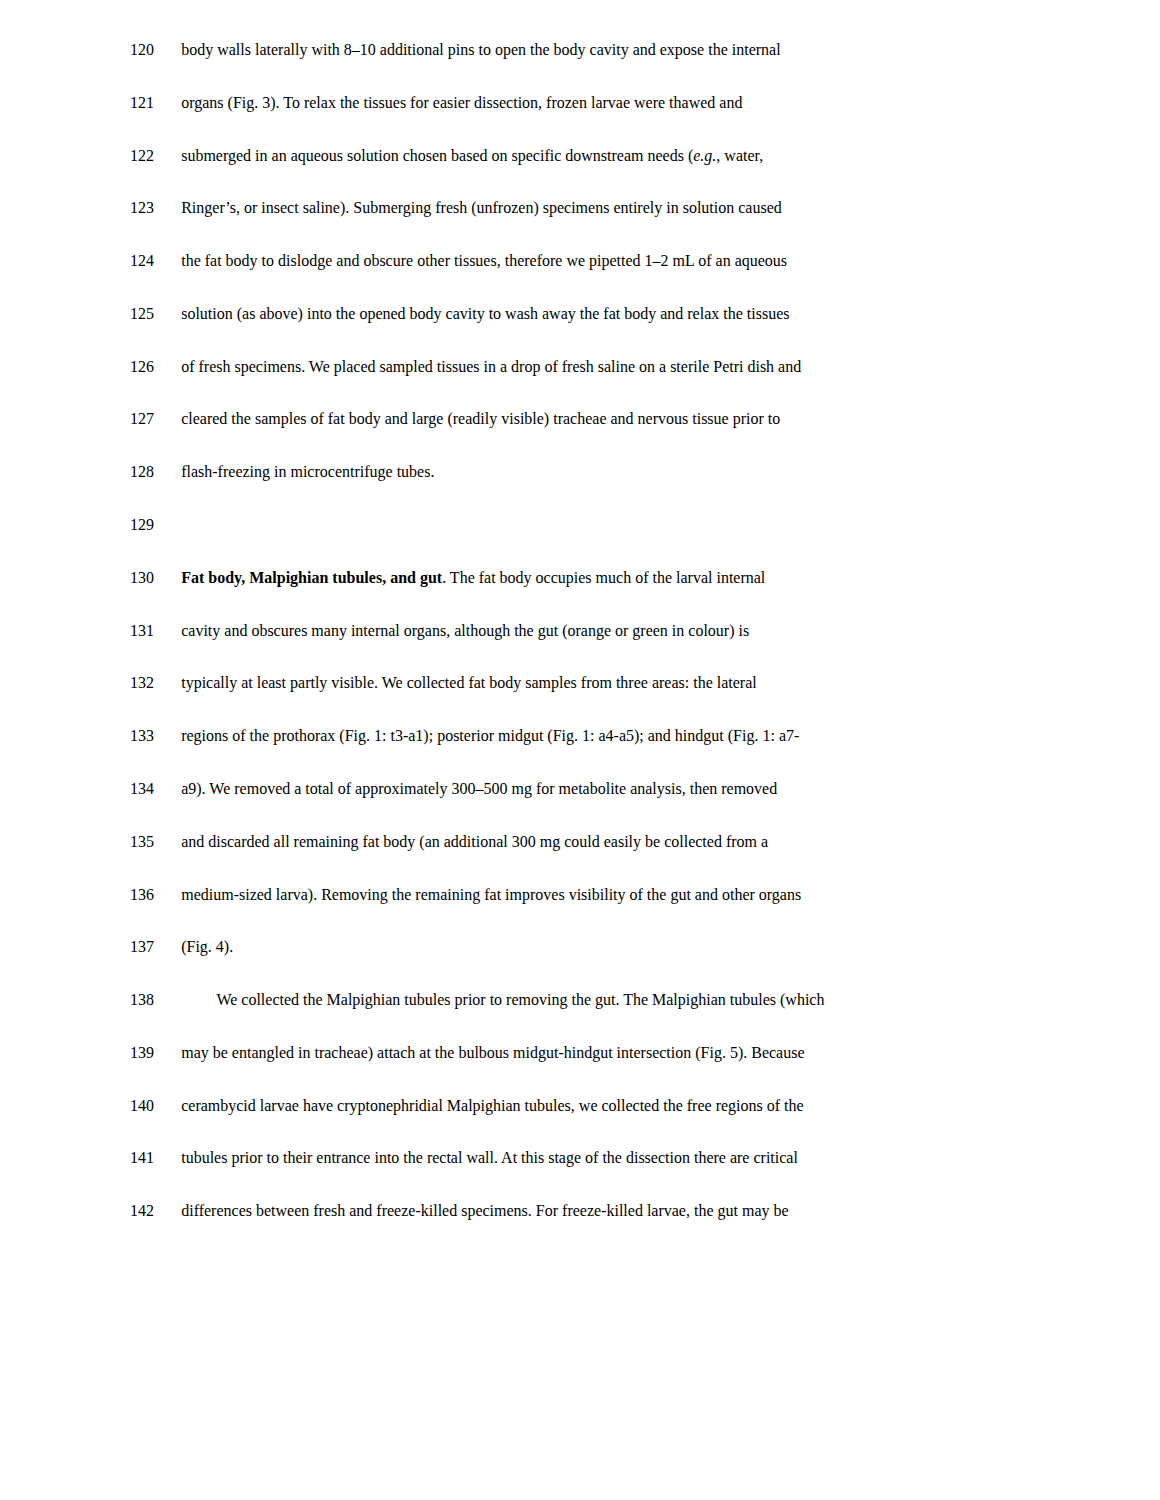120
body walls laterally with 8–10 additional pins to open the body cavity and expose the internal
121
organs (Fig. 3). To relax the tissues for easier dissection, frozen larvae were thawed and
122
submerged in an aqueous solution chosen based on specific downstream needs (e.g., water,
123
Ringer’s, or insect saline). Submerging fresh (unfrozen) specimens entirely in solution caused
124
the fat body to dislodge and obscure other tissues, therefore we pipetted 1–2 mL of an aqueous
125
solution (as above) into the opened body cavity to wash away the fat body and relax the tissues
126
of fresh specimens. We placed sampled tissues in a drop of fresh saline on a sterile Petri dish and
127
cleared the samples of fat body and large (readily visible) tracheae and nervous tissue prior to
128
flash-freezing in microcentrifuge tubes.
129
130
Fat body, Malpighian tubules, and gut. The fat body occupies much of the larval internal
131
cavity and obscures many internal organs, although the gut (orange or green in colour) is
132
typically at least partly visible. We collected fat body samples from three areas: the lateral
133
regions of the prothorax (Fig. 1: t3-a1); posterior midgut (Fig. 1: a4-a5); and hindgut (Fig. 1: a7-
134
a9). We removed a total of approximately 300–500 mg for metabolite analysis, then removed
135
and discarded all remaining fat body (an additional 300 mg could easily be collected from a
136
medium-sized larva). Removing the remaining fat improves visibility of the gut and other organs
137
(Fig. 4).
138
We collected the Malpighian tubules prior to removing the gut. The Malpighian tubules (which
139
may be entangled in tracheae) attach at the bulbous midgut-hindgut intersection (Fig. 5). Because
140
cerambycid larvae have cryptonephridial Malpighian tubules, we collected the free regions of the
141
tubules prior to their entrance into the rectal wall. At this stage of the dissection there are critical
142
differences between fresh and freeze-killed specimens. For freeze-killed larvae, the gut may be